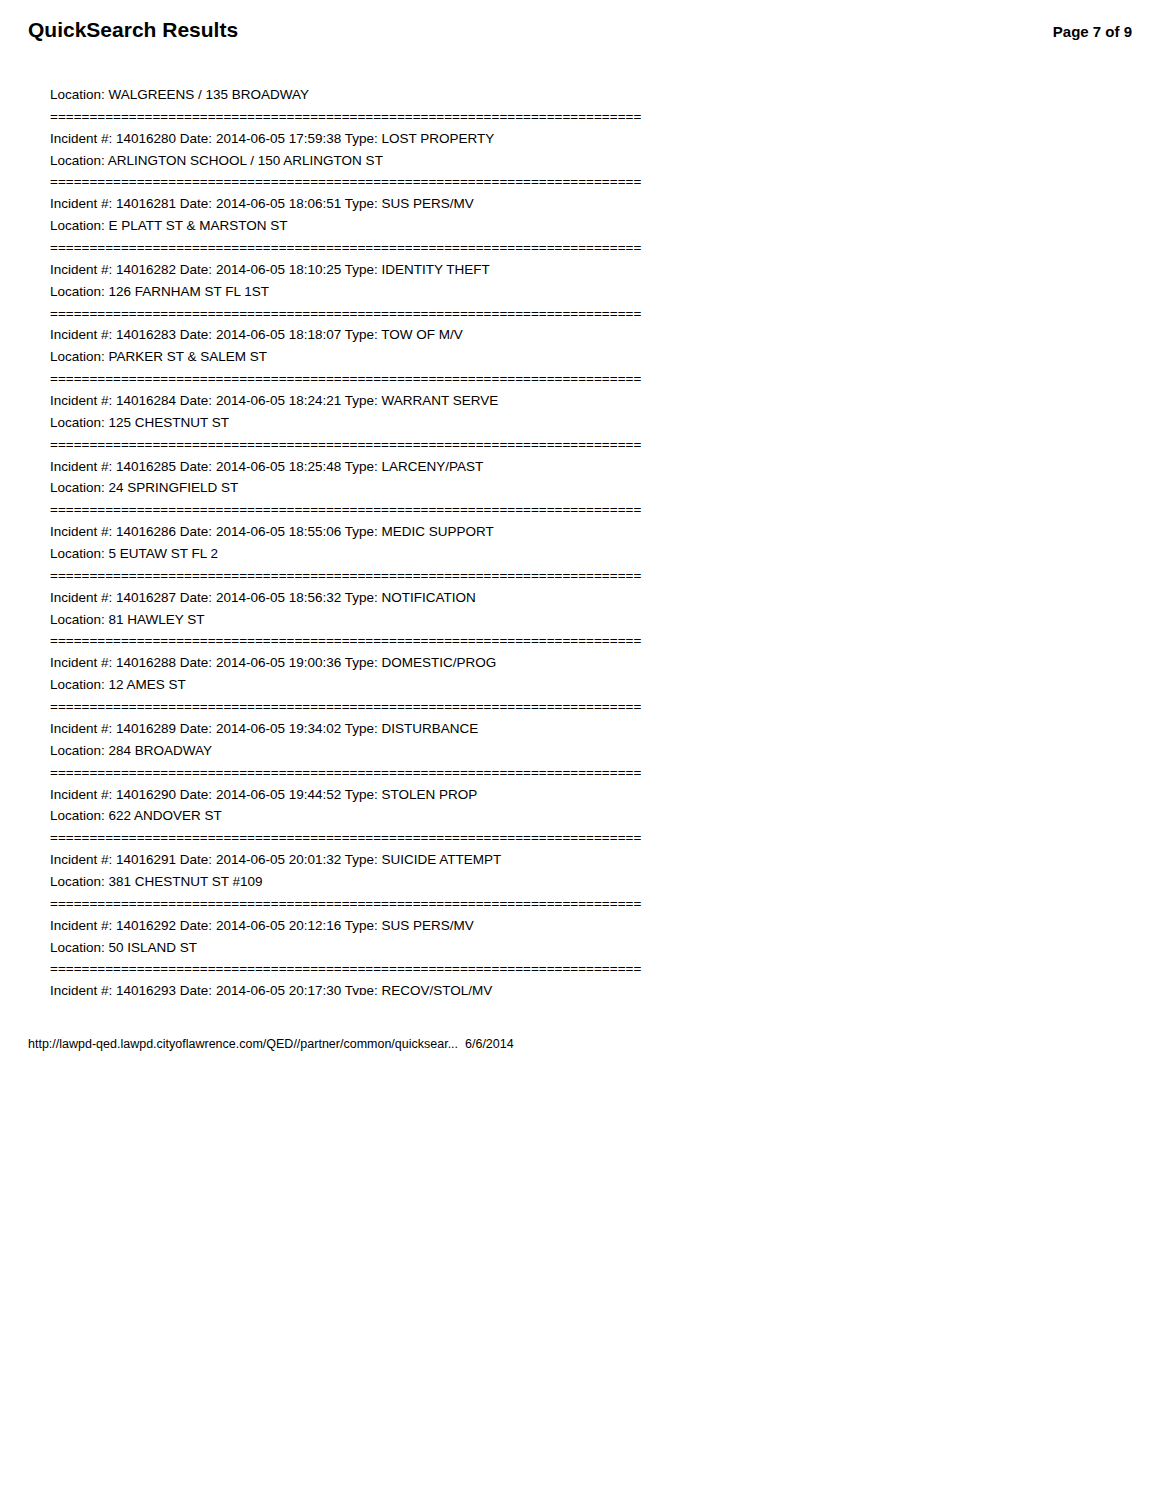QuickSearch Results Page 7 of 9
Location: WALGREENS / 135 BROADWAY
===========================================================================
Incident #: 14016280 Date: 2014-06-05 17:59:38 Type: LOST PROPERTY
Location: ARLINGTON SCHOOL / 150 ARLINGTON ST
===========================================================================
Incident #: 14016281 Date: 2014-06-05 18:06:51 Type: SUS PERS/MV
Location: E PLATT ST & MARSTON ST
===========================================================================
Incident #: 14016282 Date: 2014-06-05 18:10:25 Type: IDENTITY THEFT
Location: 126 FARNHAM ST FL 1ST
===========================================================================
Incident #: 14016283 Date: 2014-06-05 18:18:07 Type: TOW OF M/V
Location: PARKER ST & SALEM ST
===========================================================================
Incident #: 14016284 Date: 2014-06-05 18:24:21 Type: WARRANT SERVE
Location: 125 CHESTNUT ST
===========================================================================
Incident #: 14016285 Date: 2014-06-05 18:25:48 Type: LARCENY/PAST
Location: 24 SPRINGFIELD ST
===========================================================================
Incident #: 14016286 Date: 2014-06-05 18:55:06 Type: MEDIC SUPPORT
Location: 5 EUTAW ST FL 2
===========================================================================
Incident #: 14016287 Date: 2014-06-05 18:56:32 Type: NOTIFICATION
Location: 81 HAWLEY ST
===========================================================================
Incident #: 14016288 Date: 2014-06-05 19:00:36 Type: DOMESTIC/PROG
Location: 12 AMES ST
===========================================================================
Incident #: 14016289 Date: 2014-06-05 19:34:02 Type: DISTURBANCE
Location: 284 BROADWAY
===========================================================================
Incident #: 14016290 Date: 2014-06-05 19:44:52 Type: STOLEN PROP
Location: 622 ANDOVER ST
===========================================================================
Incident #: 14016291 Date: 2014-06-05 20:01:32 Type: SUICIDE ATTEMPT
Location: 381 CHESTNUT ST #109
===========================================================================
Incident #: 14016292 Date: 2014-06-05 20:12:16 Type: SUS PERS/MV
Location: 50 ISLAND ST
===========================================================================
Incident #: 14016293 Date: 2014-06-05 20:17:30 Type: RECOV/STOL/MV
http://lawpd-qed.lawpd.cityoflawrence.com/QED//partner/common/quicksear... 6/6/2014